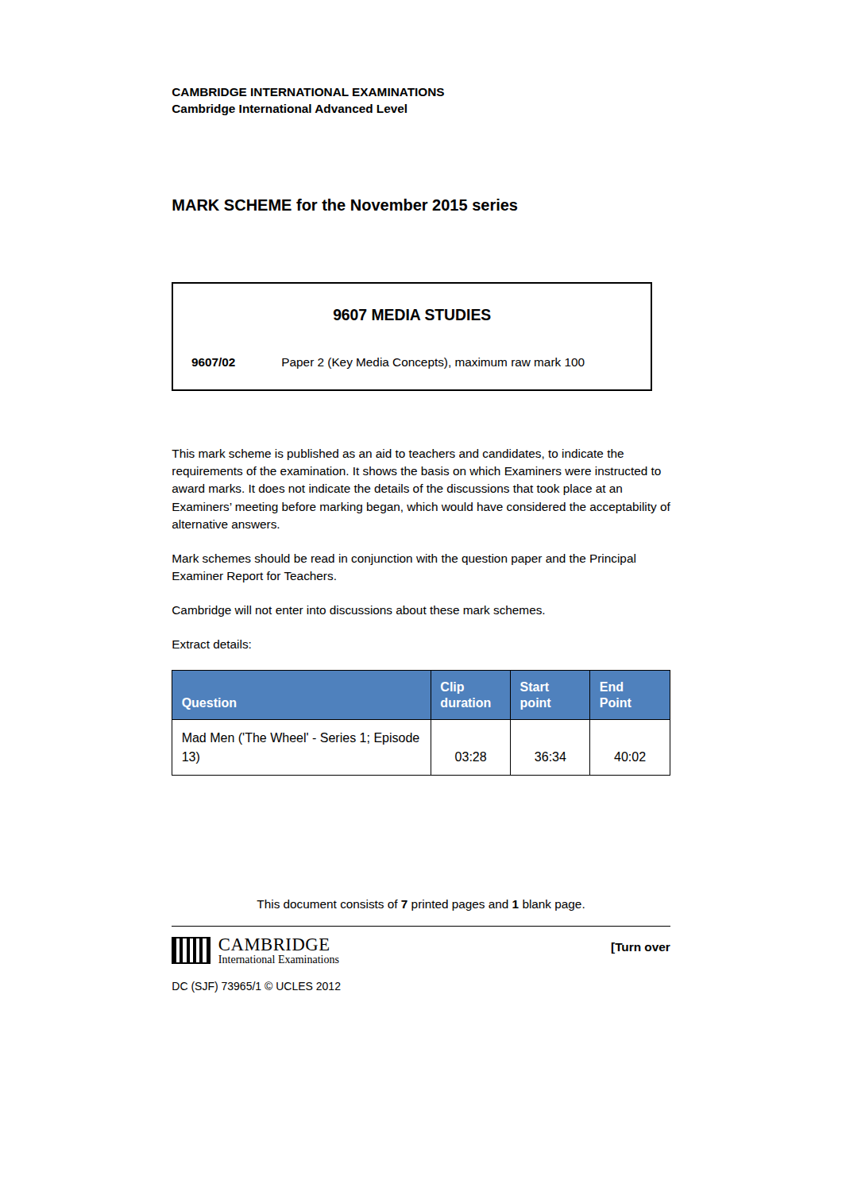CAMBRIDGE INTERNATIONAL EXAMINATIONS
Cambridge International Advanced Level
MARK SCHEME for the November 2015 series
9607 MEDIA STUDIES
9607/02
Paper 2 (Key Media Concepts), maximum raw mark 100
This mark scheme is published as an aid to teachers and candidates, to indicate the requirements of the examination. It shows the basis on which Examiners were instructed to award marks. It does not indicate the details of the discussions that took place at an Examiners’ meeting before marking began, which would have considered the acceptability of alternative answers.
Mark schemes should be read in conjunction with the question paper and the Principal Examiner Report for Teachers.
Cambridge will not enter into discussions about these mark schemes.
Extract details:
| Question | Clip duration | Start point | End Point |
| --- | --- | --- | --- |
| Mad Men ('The Wheel' - Series 1; Episode 13) | 03:28 | 36:34 | 40:02 |
This document consists of 7 printed pages and 1 blank page.
CAMBRIDGE
International Examinations
[Turn over
DC (SJF) 73965/1 © UCLES 2012